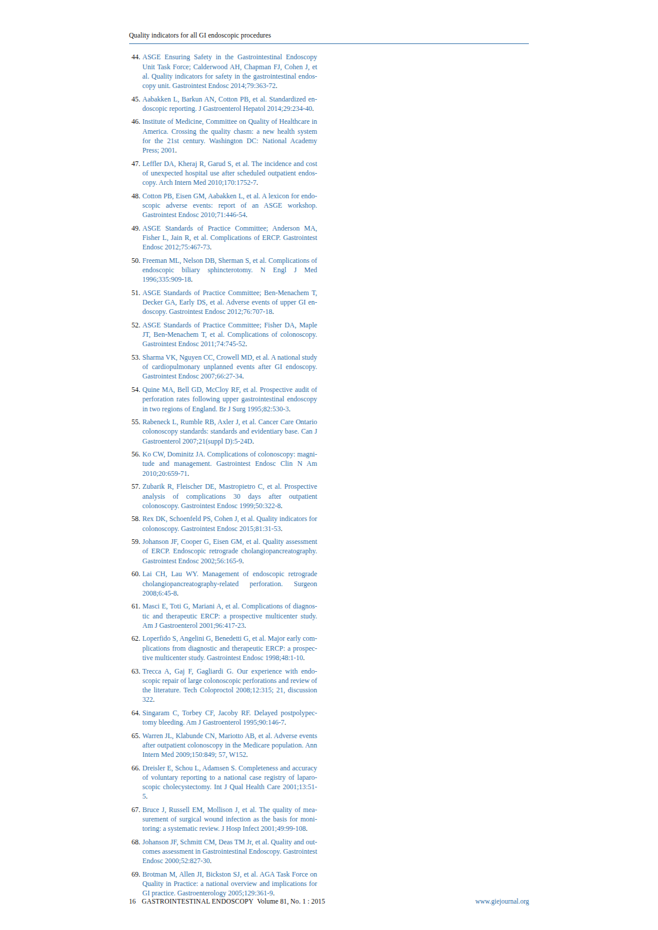Quality indicators for all GI endoscopic procedures
ASGE Ensuring Safety in the Gastrointestinal Endoscopy Unit Task Force; Calderwood AH, Chapman FJ, Cohen J, et al. Quality indicators for safety in the gastrointestinal endoscopy unit. Gastrointest Endosc 2014;79:363-72.
Aabakken L, Barkun AN, Cotton PB, et al. Standardized endoscopic reporting. J Gastroenterol Hepatol 2014;29:234-40.
Institute of Medicine, Committee on Quality of Healthcare in America. Crossing the quality chasm: a new health system for the 21st century. Washington DC: National Academy Press; 2001.
Leffler DA, Kheraj R, Garud S, et al. The incidence and cost of unexpected hospital use after scheduled outpatient endoscopy. Arch Intern Med 2010;170:1752-7.
Cotton PB, Eisen GM, Aabakken L, et al. A lexicon for endoscopic adverse events: report of an ASGE workshop. Gastrointest Endosc 2010;71:446-54.
ASGE Standards of Practice Committee; Anderson MA, Fisher L, Jain R, et al. Complications of ERCP. Gastrointest Endosc 2012;75:467-73.
Freeman ML, Nelson DB, Sherman S, et al. Complications of endoscopic biliary sphincterotomy. N Engl J Med 1996;335:909-18.
ASGE Standards of Practice Committee; Ben-Menachem T, Decker GA, Early DS, et al. Adverse events of upper GI endoscopy. Gastrointest Endosc 2012;76:707-18.
ASGE Standards of Practice Committee; Fisher DA, Maple JT, Ben-Menachem T, et al. Complications of colonoscopy. Gastrointest Endosc 2011;74:745-52.
Sharma VK, Nguyen CC, Crowell MD, et al. A national study of cardiopulmonary unplanned events after GI endoscopy. Gastrointest Endosc 2007;66:27-34.
Quine MA, Bell GD, McCloy RF, et al. Prospective audit of perforation rates following upper gastrointestinal endoscopy in two regions of England. Br J Surg 1995;82:530-3.
Rabeneck L, Rumble RB, Axler J, et al. Cancer Care Ontario colonoscopy standards: standards and evidentiary base. Can J Gastroenterol 2007;21(suppl D):5-24D.
Ko CW, Dominitz JA. Complications of colonoscopy: magnitude and management. Gastrointest Endosc Clin N Am 2010;20:659-71.
Zubarik R, Fleischer DE, Mastropietro C, et al. Prospective analysis of complications 30 days after outpatient colonoscopy. Gastrointest Endosc 1999;50:322-8.
Rex DK, Schoenfeld PS, Cohen J, et al. Quality indicators for colonoscopy. Gastrointest Endosc 2015;81:31-53.
Johanson JF, Cooper G, Eisen GM, et al. Quality assessment of ERCP. Endoscopic retrograde cholangiopancreatography. Gastrointest Endosc 2002;56:165-9.
Lai CH, Lau WY. Management of endoscopic retrograde cholangiopancreatography-related perforation. Surgeon 2008;6:45-8.
Masci E, Toti G, Mariani A, et al. Complications of diagnostic and therapeutic ERCP: a prospective multicenter study. Am J Gastroenterol 2001;96:417-23.
Loperfido S, Angelini G, Benedetti G, et al. Major early complications from diagnostic and therapeutic ERCP: a prospective multicenter study. Gastrointest Endosc 1998;48:1-10.
Trecca A, Gaj F, Gagliardi G. Our experience with endoscopic repair of large colonoscopic perforations and review of the literature. Tech Coloproctol 2008;12:315; 21, discussion 322.
Singaram C, Torbey CF, Jacoby RF. Delayed postpolypectomy bleeding. Am J Gastroenterol 1995;90:146-7.
Warren JL, Klabunde CN, Mariotto AB, et al. Adverse events after outpatient colonoscopy in the Medicare population. Ann Intern Med 2009;150:849; 57, W152.
Dreisler E, Schou L, Adamsen S. Completeness and accuracy of voluntary reporting to a national case registry of laparoscopic cholecystectomy. Int J Qual Health Care 2001;13:51-5.
Bruce J, Russell EM, Mollison J, et al. The quality of measurement of surgical wound infection as the basis for monitoring: a systematic review. J Hosp Infect 2001;49:99-108.
Johanson JF, Schmitt CM, Deas TM Jr, et al. Quality and outcomes assessment in Gastrointestinal Endoscopy. Gastrointest Endosc 2000;52:827-30.
Brotman M, Allen JI, Bickston SJ, et al. AGA Task Force on Quality in Practice: a national overview and implications for GI practice. Gastroenterology 2005;129:361-9.
16 GASTROINTESTINAL ENDOSCOPY Volume 81, No. 1 : 2015
www.giejournal.org